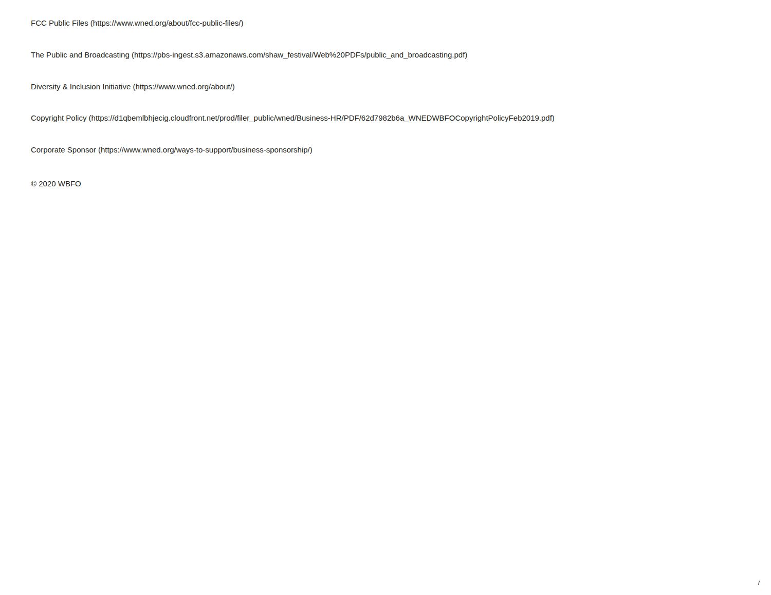FCC Public Files (https://www.wned.org/about/fcc-public-files/)
The Public and Broadcasting (https://pbs-ingest.s3.amazonaws.com/shaw_festival/Web%20PDFs/public_and_broadcasting.pdf)
Diversity & Inclusion Initiative (https://www.wned.org/about/)
Copyright Policy (https://d1qbemlbhjecig.cloudfront.net/prod/filer_public/wned/Business-HR/PDF/62d7982b6a_WNEDWBFOCopyrightPolicyFeb2019.pdf)
Corporate Sponsor (https://www.wned.org/ways-to-support/business-sponsorship/)
© 2020 WBFO
/